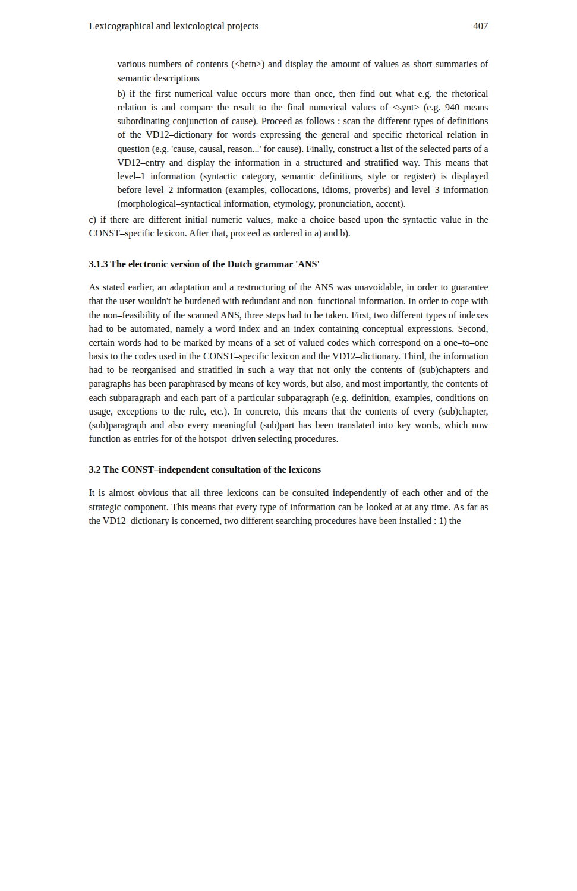Lexicographical and lexicological projects 407
various numbers of contents (<betn>) and display the amount of values as short summaries of semantic descriptions
b) if the first numerical value occurs more than once, then find out what e.g. the rhetorical relation is and compare the result to the final numerical values of <synt> (e.g. 940 means subordinating conjunction of cause). Proceed as follows : scan the different types of definitions of the VD12–dictionary for words expressing the general and specific rhetorical relation in question (e.g. 'cause, causal, reason...' for cause). Finally, construct a list of the selected parts of a VD12–entry and display the information in a structured and stratified way. This means that level–1 information (syntactic category, semantic definitions, style or register) is displayed before level–2 information (examples, collocations, idioms, proverbs) and level–3 information (morphological–syntactical information, etymology, pronunciation, accent).
c) if there are different initial numeric values, make a choice based upon the syntactic value in the CONST–specific lexicon. After that, proceed as ordered in a) and b).
3.1.3 The electronic version of the Dutch grammar 'ANS'
As stated earlier, an adaptation and a restructuring of the ANS was unavoidable, in order to guarantee that the user wouldn't be burdened with redundant and non–functional information. In order to cope with the non–feasibility of the scanned ANS, three steps had to be taken. First, two different types of indexes had to be automated, namely a word index and an index containing conceptual expressions. Second, certain words had to be marked by means of a set of valued codes which correspond on a one–to–one basis to the codes used in the CONST–specific lexicon and the VD12–dictionary. Third, the information had to be reorganised and stratified in such a way that not only the contents of (sub)chapters and paragraphs has been paraphrased by means of key words, but also, and most importantly, the contents of each subparagraph and each part of a particular subparagraph (e.g. definition, examples, conditions on usage, exceptions to the rule, etc.). In concreto, this means that the contents of every (sub)chapter, (sub)paragraph and also every meaningful (sub)part has been translated into key words, which now function as entries for of the hotspot–driven selecting procedures.
3.2 The CONST–independent consultation of the lexicons
It is almost obvious that all three lexicons can be consulted independently of each other and of the strategic component. This means that every type of information can be looked at at any time. As far as the VD12–dictionary is concerned, two different searching procedures have been installed : 1) the